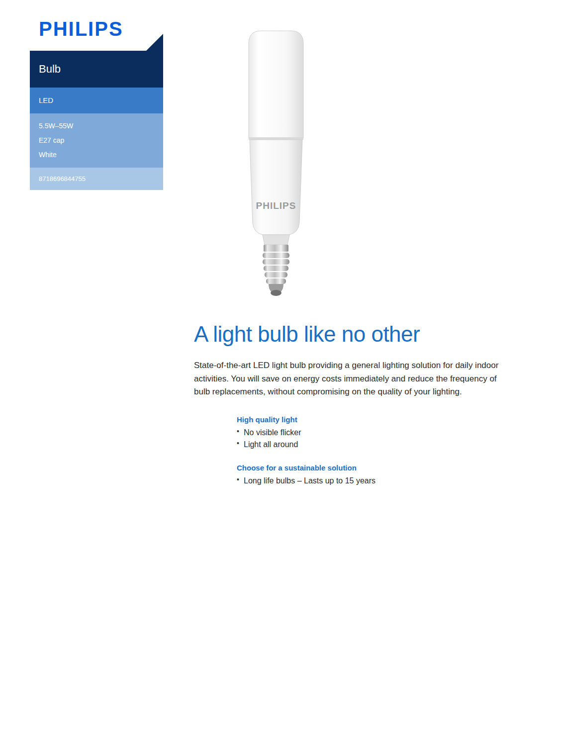PHILIPS
Bulb
LED
5.5W–55W
E27 cap
White
8718696844755
PHILIPS
A light bulb like no other
State-of-the-art LED light bulb providing a general lighting solution for daily indoor activities. You will save on energy costs immediately and reduce the frequency of bulb replacements, without compromising on the quality of your lighting.
High quality light
No visible flicker
Light all around
Choose for a sustainable solution
Long life bulbs – Lasts up to 15 years